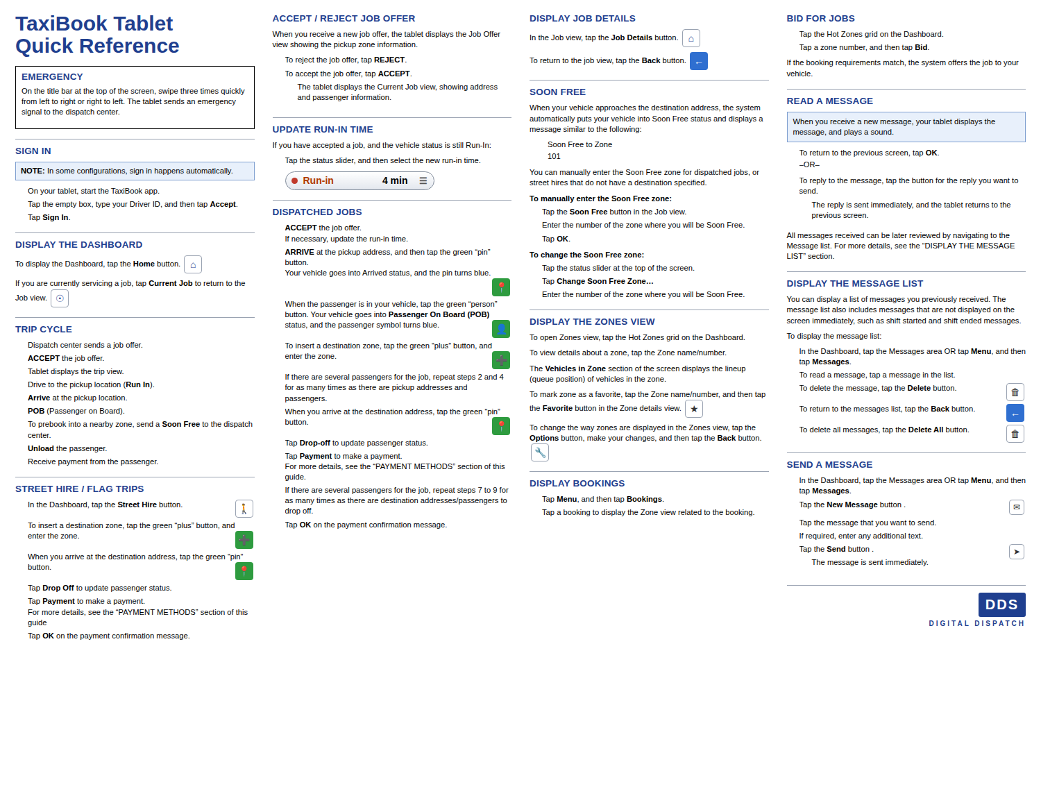TaxiBook Tablet
Quick Reference
Emergency
On the title bar at the top of the screen, swipe three times quickly from left to right or right to left. The tablet sends an emergency signal to the dispatch center.
Sign In
NOTE: In some configurations, sign in happens automatically.
On your tablet, start the TaxiBook app.
Tap the empty box, type your Driver ID, and then tap Accept.
Tap Sign In.
Display the Dashboard
To display the Dashboard, tap the Home button. ⌂
If you are currently servicing a job, tap Current Job to return to the Job view. ☉
Trip Cycle
Dispatch center sends a job offer.
ACCEPT the job offer.
Tablet displays the trip view.
Drive to the pickup location (Run In).
Arrive at the pickup location.
POB (Passenger on Board).
To prebook into a nearby zone, send a Soon Free to the dispatch center.
Unload the passenger.
Receive payment from the passenger.
Street Hire / Flag Trips
In the Dashboard, tap the Street Hire button. 🚶
To insert a destination zone, tap the green “plus” button, and enter the zone. ➕
When you arrive at the destination address, tap the green “pin” button. 📍
Tap Drop Off to update passenger status.
Tap Payment to make a payment.
For more details, see the “PAYMENT METHODS” section of this guide
Tap OK on the payment confirmation message.
Accept / Reject Job Offer
When you receive a new job offer, the tablet displays the Job Offer view showing the pickup zone information.
To reject the job offer, tap REJECT.
To accept the job offer, tap ACCEPT.
The tablet displays the Current Job view, showing address and passenger information.
Update Run-In Time
If you have accepted a job, and the vehicle status is still Run-In:
Tap the status slider, and then select the new run-in time.
Run-in 4 min ☰
Dispatched Jobs
ACCEPT the job offer.
If necessary, update the run-in time.
ARRIVE at the pickup address, and then tap the green “pin” button.
Your vehicle goes into Arrived status, and the pin turns blue. 📍
When the passenger is in your vehicle, tap the green “person” button. Your vehicle goes into Passenger On Board (POB) status, and the passenger symbol turns blue. 👤
To insert a destination zone, tap the green “plus” button, and enter the zone. ➕
If there are several passengers for the job, repeat steps 2 and 4 for as many times as there are pickup addresses and passengers.
When you arrive at the destination address, tap the green “pin” button. 📍
Tap Drop-off to update passenger status.
Tap Payment to make a payment.
For more details, see the “PAYMENT METHODS” section of this guide.
If there are several passengers for the job, repeat steps 7 to 9 for as many times as there are destination addresses/passengers to drop off.
Tap OK on the payment confirmation message.
Display Job Details
In the Job view, tap the Job Details button. ⌂
To return to the job view, tap the Back button. ←
Soon Free
When your vehicle approaches the destination address, the system automatically puts your vehicle into Soon Free status and displays a message similar to the following:
Soon Free to Zone
101
You can manually enter the Soon Free zone for dispatched jobs, or street hires that do not have a destination specified.
To manually enter the Soon Free zone:
Tap the Soon Free button in the Job view.
Enter the number of the zone where you will be Soon Free.
Tap OK.
To change the Soon Free zone:
Tap the status slider at the top of the screen.
Tap Change Soon Free Zone…
Enter the number of the zone where you will be Soon Free.
Display the Zones View
To open Zones view, tap the Hot Zones grid on the Dashboard.
To view details about a zone, tap the Zone name/number.
The Vehicles in Zone section of the screen displays the lineup (queue position) of vehicles in the zone.
To mark zone as a favorite, tap the Zone name/number, and then tap the Favorite button in the Zone details view. ★
To change the way zones are displayed in the Zones view, tap the Options button, make your changes, and then tap the Back button. 🔧
Display Bookings
Tap Menu, and then tap Bookings.
Tap a booking to display the Zone view related to the booking.
Bid for Jobs
Tap the Hot Zones grid on the Dashboard.
Tap a zone number, and then tap Bid.
If the booking requirements match, the system offers the job to your vehicle.
Read a Message
When you receive a new message, your tablet displays the message, and plays a sound.
To return to the previous screen, tap OK.
–OR–
To reply to the message, tap the button for the reply you want to send.
The reply is sent immediately, and the tablet returns to the previous screen.
All messages received can be later reviewed by navigating to the Message list. For more details, see the “DISPLAY THE MESSAGE LIST” section.
Display the Message List
You can display a list of messages you previously received. The message list also includes messages that are not displayed on the screen immediately, such as shift started and shift ended messages.
To display the message list:
In the Dashboard, tap the Messages area OR tap Menu, and then tap Messages.
To read a message, tap a message in the list.
To delete the message, tap the Delete button. 🗑
To return to the messages list, tap the Back button. ←
To delete all messages, tap the Delete All button. 🗑
Send a Message
In the Dashboard, tap the Messages area OR tap Menu, and then tap Messages.
Tap the New Message button ✉.
Tap the message that you want to send.
If required, enter any additional text.
Tap the Send button ➤.
The message is sent immediately.
DDS DIGITAL DISPATCH